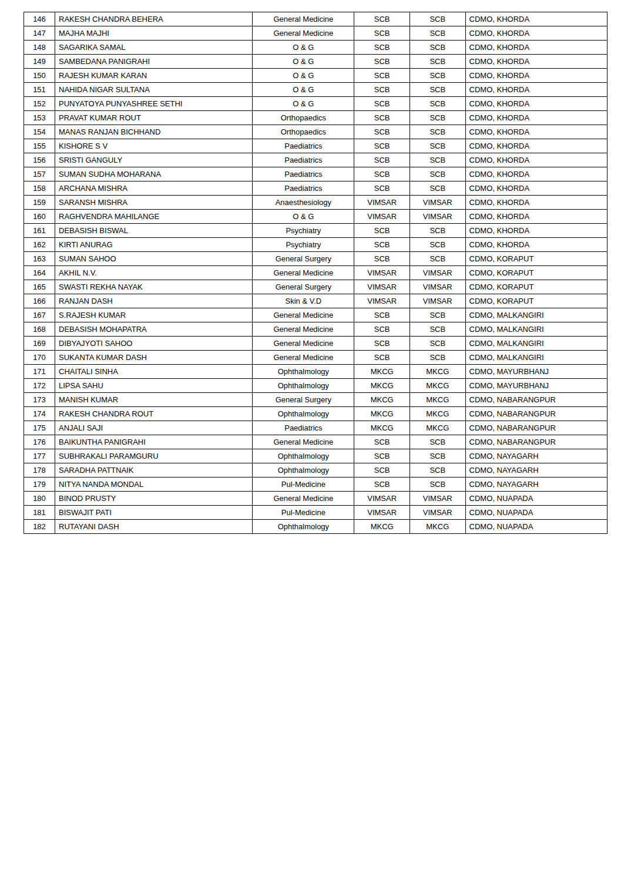| 146 | RAKESH CHANDRA BEHERA | General Medicine | SCB | SCB | CDMO, KHORDA |
| 147 | MAJHA MAJHI | General Medicine | SCB | SCB | CDMO, KHORDA |
| 148 | SAGARIKA SAMAL | O & G | SCB | SCB | CDMO, KHORDA |
| 149 | SAMBEDANA PANIGRAHI | O & G | SCB | SCB | CDMO, KHORDA |
| 150 | RAJESH KUMAR KARAN | O & G | SCB | SCB | CDMO, KHORDA |
| 151 | NAHIDA NIGAR SULTANA | O & G | SCB | SCB | CDMO, KHORDA |
| 152 | PUNYATOYA PUNYASHREE SETHI | O & G | SCB | SCB | CDMO, KHORDA |
| 153 | PRAVAT KUMAR ROUT | Orthopaedics | SCB | SCB | CDMO, KHORDA |
| 154 | MANAS RANJAN BICHHAND | Orthopaedics | SCB | SCB | CDMO, KHORDA |
| 155 | KISHORE S V | Paediatrics | SCB | SCB | CDMO, KHORDA |
| 156 | SRISTI GANGULY | Paediatrics | SCB | SCB | CDMO, KHORDA |
| 157 | SUMAN SUDHA MOHARANA | Paediatrics | SCB | SCB | CDMO, KHORDA |
| 158 | ARCHANA MISHRA | Paediatrics | SCB | SCB | CDMO, KHORDA |
| 159 | SARANSH MISHRA | Anaesthesiology | VIMSAR | VIMSAR | CDMO, KHORDA |
| 160 | RAGHVENDRA MAHILANGE | O & G | VIMSAR | VIMSAR | CDMO, KHORDA |
| 161 | DEBASISH BISWAL | Psychiatry | SCB | SCB | CDMO, KHORDA |
| 162 | KIRTI ANURAG | Psychiatry | SCB | SCB | CDMO, KHORDA |
| 163 | SUMAN SAHOO | General Surgery | SCB | SCB | CDMO, KORAPUT |
| 164 | AKHIL N.V. | General Medicine | VIMSAR | VIMSAR | CDMO, KORAPUT |
| 165 | SWASTI REKHA NAYAK | General Surgery | VIMSAR | VIMSAR | CDMO, KORAPUT |
| 166 | RANJAN DASH | Skin & V.D | VIMSAR | VIMSAR | CDMO, KORAPUT |
| 167 | S.RAJESH KUMAR | General Medicine | SCB | SCB | CDMO, MALKANGIRI |
| 168 | DEBASISH MOHAPATRA | General Medicine | SCB | SCB | CDMO, MALKANGIRI |
| 169 | DIBYAJYOTI SAHOO | General Medicine | SCB | SCB | CDMO, MALKANGIRI |
| 170 | SUKANTA KUMAR DASH | General Medicine | SCB | SCB | CDMO, MALKANGIRI |
| 171 | CHAITALI SINHA | Ophthalmology | MKCG | MKCG | CDMO, MAYURBHANJ |
| 172 | LIPSA SAHU | Ophthalmology | MKCG | MKCG | CDMO, MAYURBHANJ |
| 173 | MANISH KUMAR | General Surgery | MKCG | MKCG | CDMO, NABARANGPUR |
| 174 | RAKESH CHANDRA ROUT | Ophthalmology | MKCG | MKCG | CDMO, NABARANGPUR |
| 175 | ANJALI SAJI | Paediatrics | MKCG | MKCG | CDMO, NABARANGPUR |
| 176 | BAIKUNTHA PANIGRAHI | General Medicine | SCB | SCB | CDMO, NABARANGPUR |
| 177 | SUBHRAKALI PARAMGURU | Ophthalmology | SCB | SCB | CDMO, NAYAGARH |
| 178 | SARADHA PATTNAIK | Ophthalmology | SCB | SCB | CDMO, NAYAGARH |
| 179 | NITYA NANDA MONDAL | Pul-Medicine | SCB | SCB | CDMO, NAYAGARH |
| 180 | BINOD PRUSTY | General Medicine | VIMSAR | VIMSAR | CDMO, NUAPADA |
| 181 | BISWAJIT PATI | Pul-Medicine | VIMSAR | VIMSAR | CDMO, NUAPADA |
| 182 | RUTAYANI DASH | Ophthalmology | MKCG | MKCG | CDMO, NUAPADA |